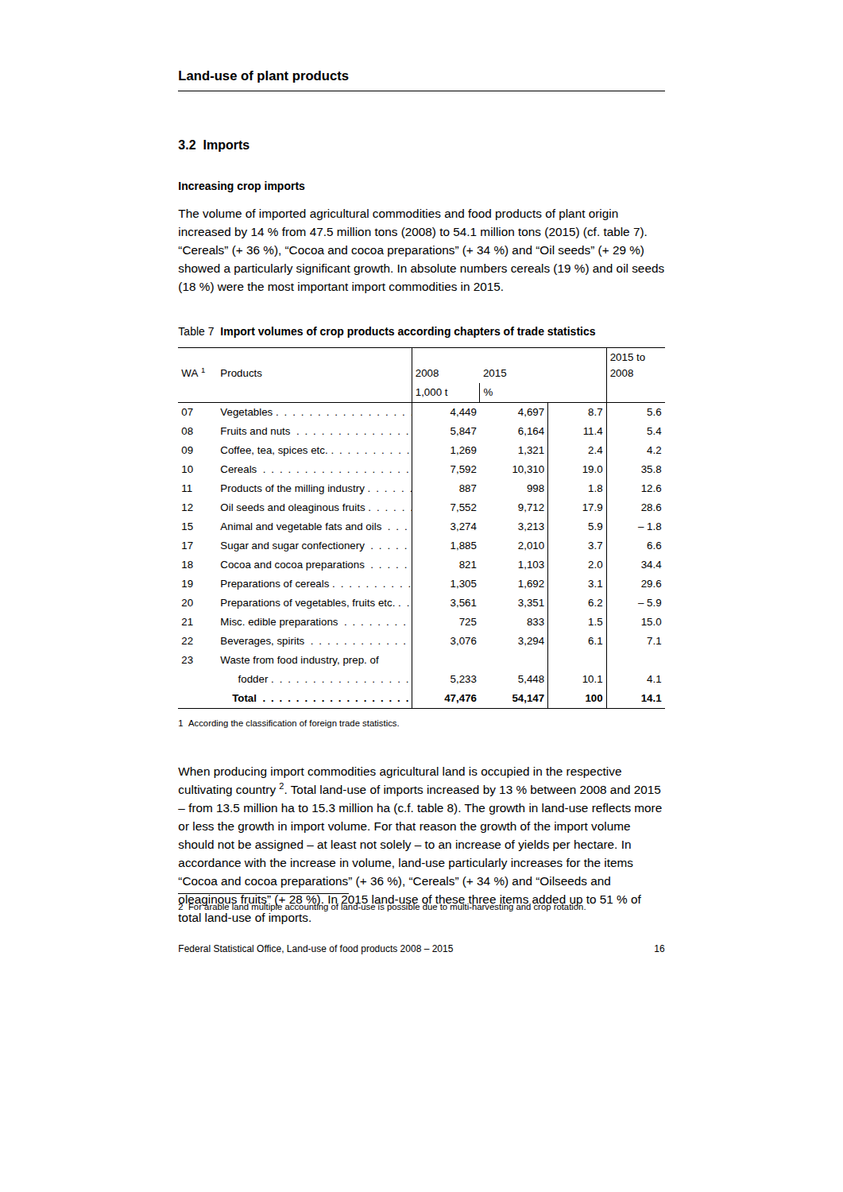Land-use of plant products
3.2 Imports
Increasing crop imports
The volume of imported agricultural commodities and food products of plant origin increased by 14 % from 47.5 million tons (2008) to 54.1 million tons (2015) (cf. table 7). “Cereals” (+ 36 %), “Cocoa and cocoa preparations” (+ 34 %) and “Oil seeds” (+ 29 %) showed a particularly significant growth. In absolute numbers cereals (19 %) and oil seeds (18 %) were the most important import commodities in 2015.
Table 7 Import volumes of crop products according chapters of trade statistics
| WA 1 | Products | 2008 | 2015 | 2015 to 2008 |
| --- | --- | --- | --- | --- |
| | | 1,000 t | % | |
| 07 | Vegetables . . . . . . . . . . . . . . . . . . . . | 4,449 | 4,697 | 8.7 | 5.6 |
| 08 | Fruits and nuts . . . . . . . . . . . . . . . . | 5,847 | 6,164 | 11.4 | 5.4 |
| 09 | Coffee, tea, spices etc. . . . . . . . . . . . . | 1,269 | 1,321 | 2.4 | 4.2 |
| 10 | Cereals . . . . . . . . . . . . . . . . . . . . . . | 7,592 | 10,310 | 19.0 | 35.8 |
| 11 | Products of the milling industry . . . . . . . | 887 | 998 | 1.8 | 12.6 |
| 12 | Oil seeds and oleaginous fruits . . . . . . . | 7,552 | 9,712 | 17.9 | 28.6 |
| 15 | Animal and vegetable fats and oils . . . . | 3,274 | 3,213 | 5.9 | – 1.8 |
| 17 | Sugar and sugar confectionery . . . . . . . | 1,885 | 2,010 | 3.7 | 6.6 |
| 18 | Cocoa and cocoa preparations . . . . . . . | 821 | 1,103 | 2.0 | 34.4 |
| 19 | Preparations of cereals . . . . . . . . . . . . | 1,305 | 1,692 | 3.1 | 29.6 |
| 20 | Preparations of vegetables, fruits etc. . . . . | 3,561 | 3,351 | 6.2 | – 5.9 |
| 21 | Misc. edible preparations . . . . . . . . . . | 725 | 833 | 1.5 | 15.0 |
| 22 | Beverages, spirits . . . . . . . . . . . . . . . | 3,076 | 3,294 | 6.1 | 7.1 |
| 23 | Waste from food industry, prep. of | | | | |
| | fodder . . . . . . . . . . . . . . . . . . . . . . | 5,233 | 5,448 | 10.1 | 4.1 |
| | Total . . . . . . . . . . . . . . . . . . . . . . . | 47,476 | 54,147 | 100 | 14.1 |
1 According the classification of foreign trade statistics.
When producing import commodities agricultural land is occupied in the respective cultivating country 2. Total land-use of imports increased by 13 % between 2008 and 2015 – from 13.5 million ha to 15.3 million ha (c.f. table 8). The growth in land-use reflects more or less the growth in import volume. For that reason the growth of the import volume should not be assigned – at least not solely – to an increase of yields per hectare. In accordance with the increase in volume, land-use particularly increases for the items “Cocoa and cocoa preparations” (+ 36 %), “Cereals” (+ 34 %) and “Oilseeds and oleaginous fruits” (+ 28 %). In 2015 land-use of these three items added up to 51 % of total land-use of imports.
2 For arable land multiple accounting of land-use is possible due to multi-harvesting and crop rotation.
Federal Statistical Office, Land-use of food products 2008 – 2015 16